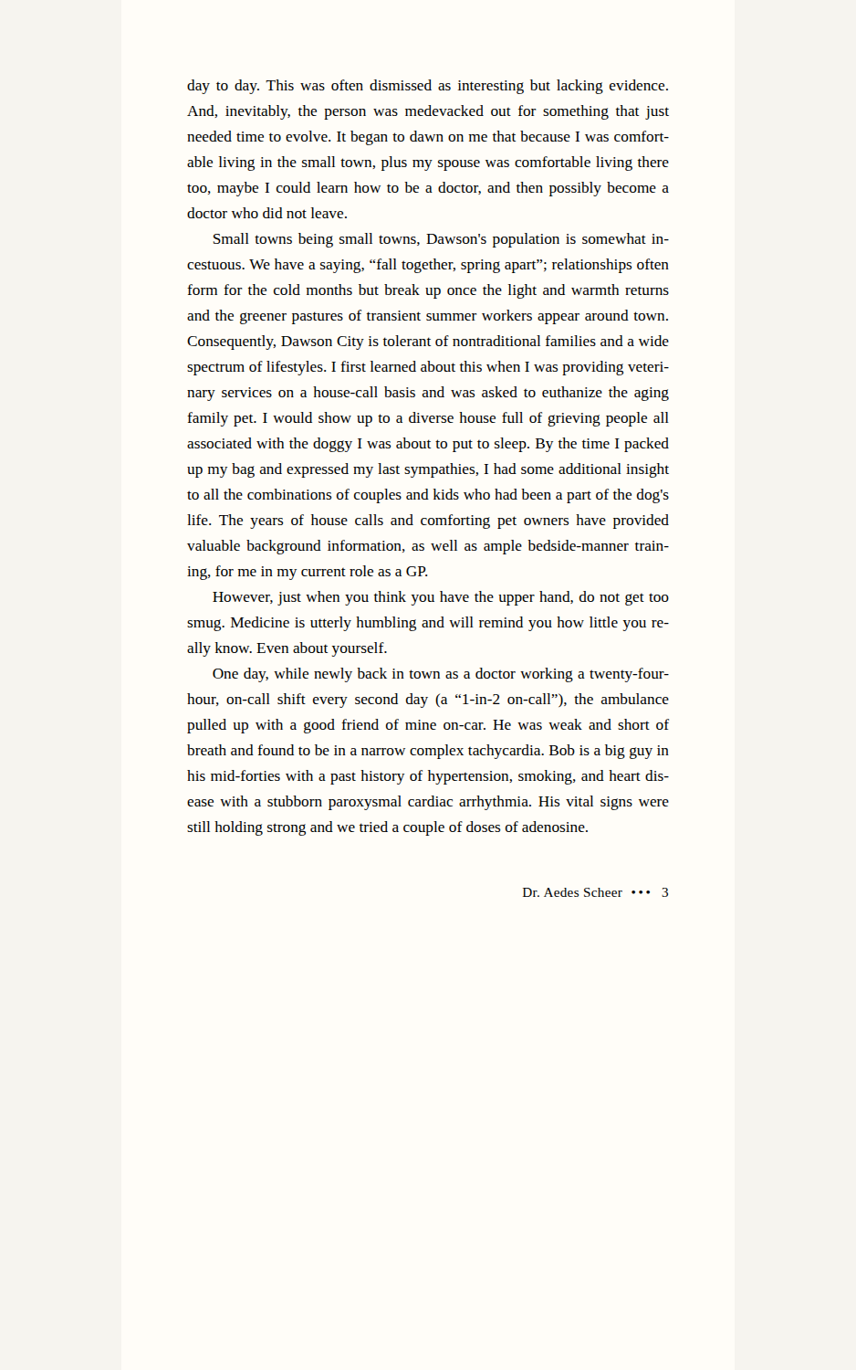day to day. This was often dismissed as interesting but lacking evidence. And, inevitably, the person was medevacked out for something that just needed time to evolve. It began to dawn on me that because I was comfortable living in the small town, plus my spouse was comfortable living there too, maybe I could learn how to be a doctor, and then possibly become a doctor who did not leave.
Small towns being small towns, Dawson's population is somewhat incestuous. We have a saying, “fall together, spring apart”; relationships often form for the cold months but break up once the light and warmth returns and the greener pastures of transient summer workers appear around town. Consequently, Dawson City is tolerant of nontraditional families and a wide spectrum of lifestyles. I first learned about this when I was providing veterinary services on a house-call basis and was asked to euthanize the aging family pet. I would show up to a diverse house full of grieving people all associated with the doggy I was about to put to sleep. By the time I packed up my bag and expressed my last sympathies, I had some additional insight to all the combinations of couples and kids who had been a part of the dog's life. The years of house calls and comforting pet owners have provided valuable background information, as well as ample bedside-manner training, for me in my current role as a GP.
However, just when you think you have the upper hand, do not get too smug. Medicine is utterly humbling and will remind you how little you really know. Even about yourself.
One day, while newly back in town as a doctor working a twenty-four-hour, on-call shift every second day (a “1-in-2 on-call”), the ambulance pulled up with a good friend of mine on-car. He was weak and short of breath and found to be in a narrow complex tachycardia. Bob is a big guy in his mid-forties with a past history of hypertension, smoking, and heart disease with a stubborn paroxysmal cardiac arrhythmia. His vital signs were still holding strong and we tried a couple of doses of adenosine.
Dr. Aedes Scheer ••• 3